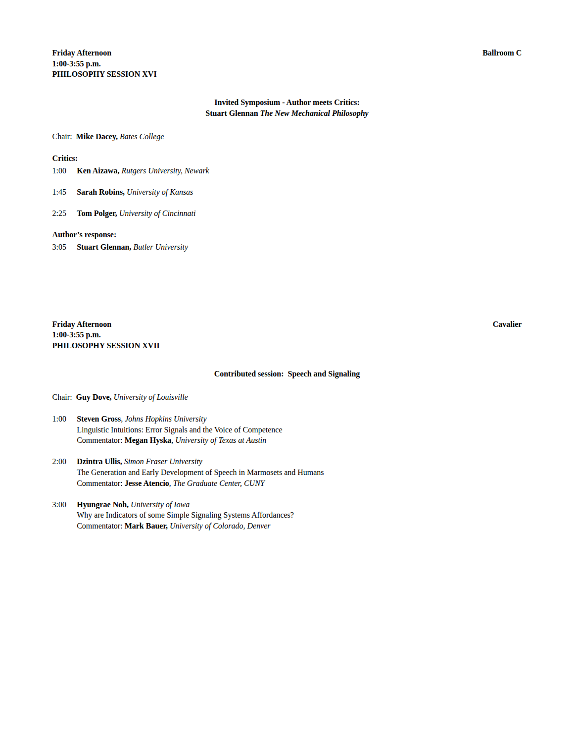Friday Afternoon Ballroom C
1:00-3:55 p.m.
PHILOSOPHY SESSION XVI
Invited Symposium - Author meets Critics:
Stuart Glennan The New Mechanical Philosophy
Chair: Mike Dacey, Bates College
Critics:
1:00 Ken Aizawa, Rutgers University, Newark
1:45 Sarah Robins, University of Kansas
2:25 Tom Polger, University of Cincinnati
Author’s response:
3:05 Stuart Glennan, Butler University
Friday Afternoon Cavalier
1:00-3:55 p.m.
PHILOSOPHY SESSION XVII
Contributed session: Speech and Signaling
Chair: Guy Dove, University of Louisville
1:00 Steven Gross, Johns Hopkins University Linguistic Intuitions: Error Signals and the Voice of Competence Commentator: Megan Hyska, University of Texas at Austin
2:00 Dzintra Ullis, Simon Fraser University The Generation and Early Development of Speech in Marmosets and Humans Commentator: Jesse Atencio, The Graduate Center, CUNY
3:00 Hyungrae Noh, University of Iowa Why are Indicators of some Simple Signaling Systems Affordances? Commentator: Mark Bauer, University of Colorado, Denver